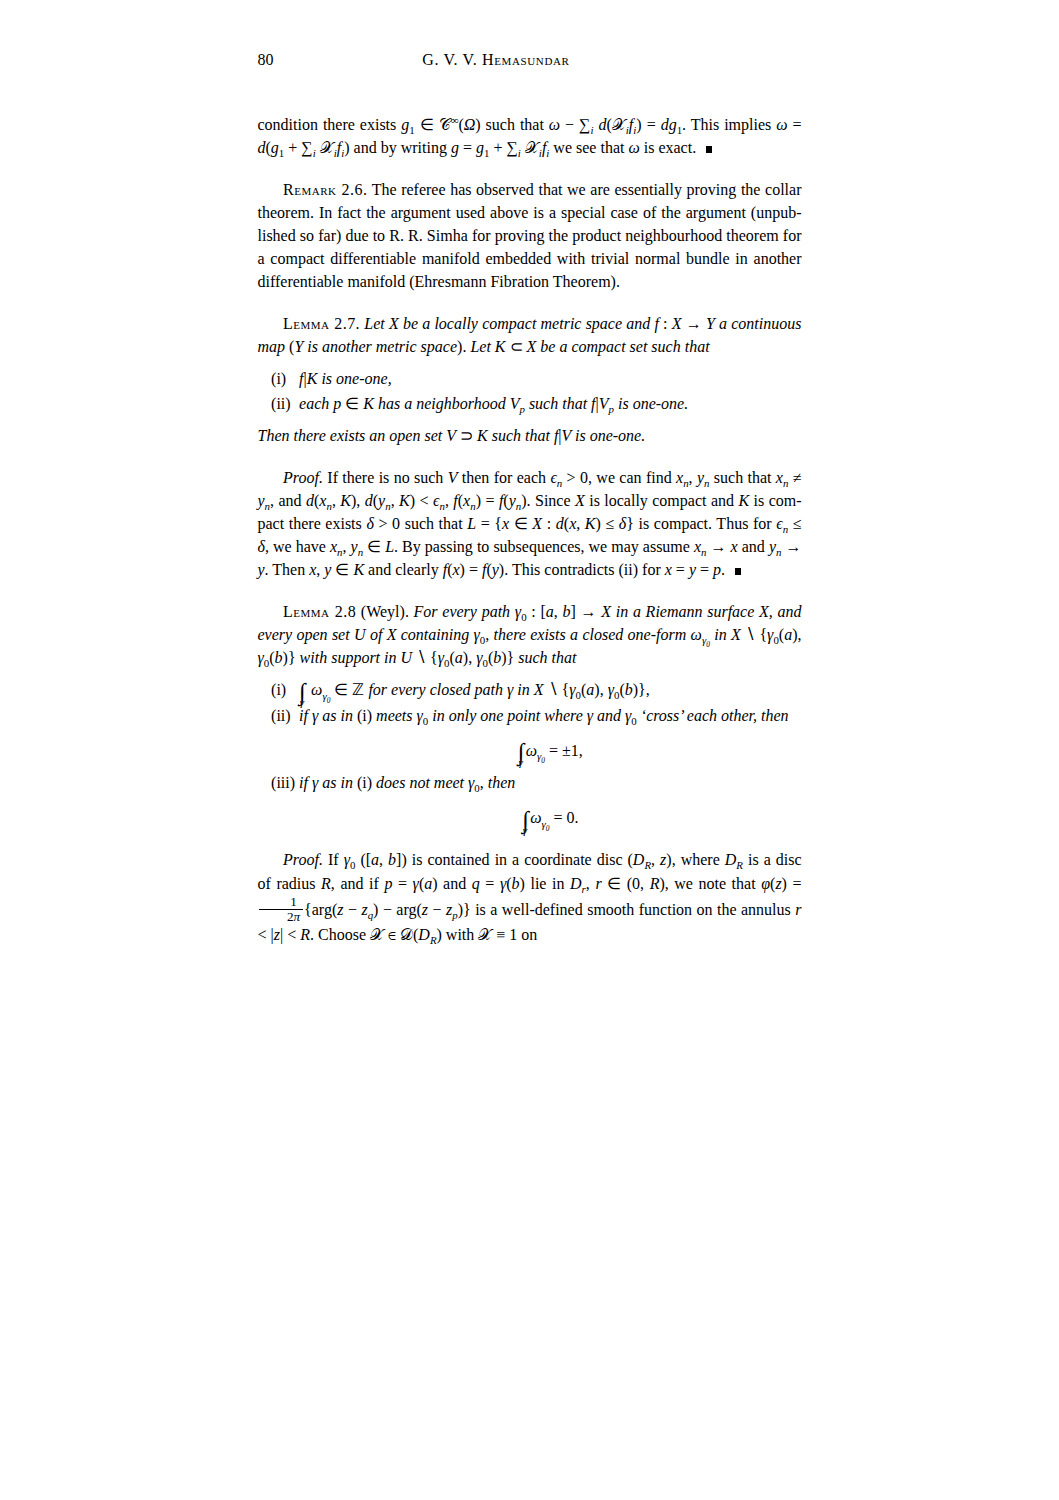80 G. V. V. Hemasundar
condition there exists g1 ∈ 𝒞∞(Ω) such that ω − ∑i d(𝒳ifi) = dg1. This implies ω = d(g1 + ∑i 𝒳ifi) and by writing g = g1 + ∑i 𝒳ifi we see that ω is exact.
Remark 2.6. The referee has observed that we are essentially proving the collar theorem. In fact the argument used above is a special case of the argument (unpublished so far) due to R. R. Simha for proving the product neighbourhood theorem for a compact differentiable manifold embedded with trivial normal bundle in another differentiable manifold (Ehresmann Fibration Theorem).
Lemma 2.7. Let X be a locally compact metric space and f : X → Y a continuous map (Y is another metric space). Let K ⊂ X be a compact set such that
(i) f|K is one-one,
(ii) each p ∈ K has a neighborhood Vp such that f|Vp is one-one.
Then there exists an open set V ⊃ K such that f|V is one-one.
Proof. If there is no such V then for each ϵn > 0, we can find xn, yn such that xn ≠ yn, and d(xn, K), d(yn, K) < ϵn, f(xn) = f(yn). Since X is locally compact and K is compact there exists δ > 0 such that L = {x ∈ X : d(x, K) ≤ δ} is compact. Thus for ϵn ≤ δ, we have xn, yn ∈ L. By passing to subsequences, we may assume xn → x and yn → y. Then x, y ∈ K and clearly f(x) = f(y). This contradicts (ii) for x = y = p.
Lemma 2.8 (Weyl). For every path γ0 : [a, b] → X in a Riemann surface X, and every open set U of X containing γ0, there exists a closed one-form ωγ0 in X ∖ {γ0(a), γ0(b)} with support in U ∖ {γ0(a), γ0(b)} such that
(i) ∫γ ωγ0 ∈ ℤ for every closed path γ in X ∖ {γ0(a), γ0(b)},
(ii) if γ as in (i) meets γ0 in only one point where γ and γ0 ‘cross’ each other, then
∫γ ωγ0 = ±1,
(iii) if γ as in (i) does not meet γ0, then
∫γ ωγ0 = 0.
Proof. If γ0 ([a, b]) is contained in a coordinate disc (DR, z), where DR is a disc of radius R, and if p = γ(a) and q = γ(b) lie in Dr, r ∈ (0, R), we note that φ(z) = 12π{arg(z − zq) − arg(z − zp)} is a well-defined smooth function on the annulus r < |z| < R. Choose 𝒳 ∈ 𝒟(DR) with 𝒳 ≡ 1 on